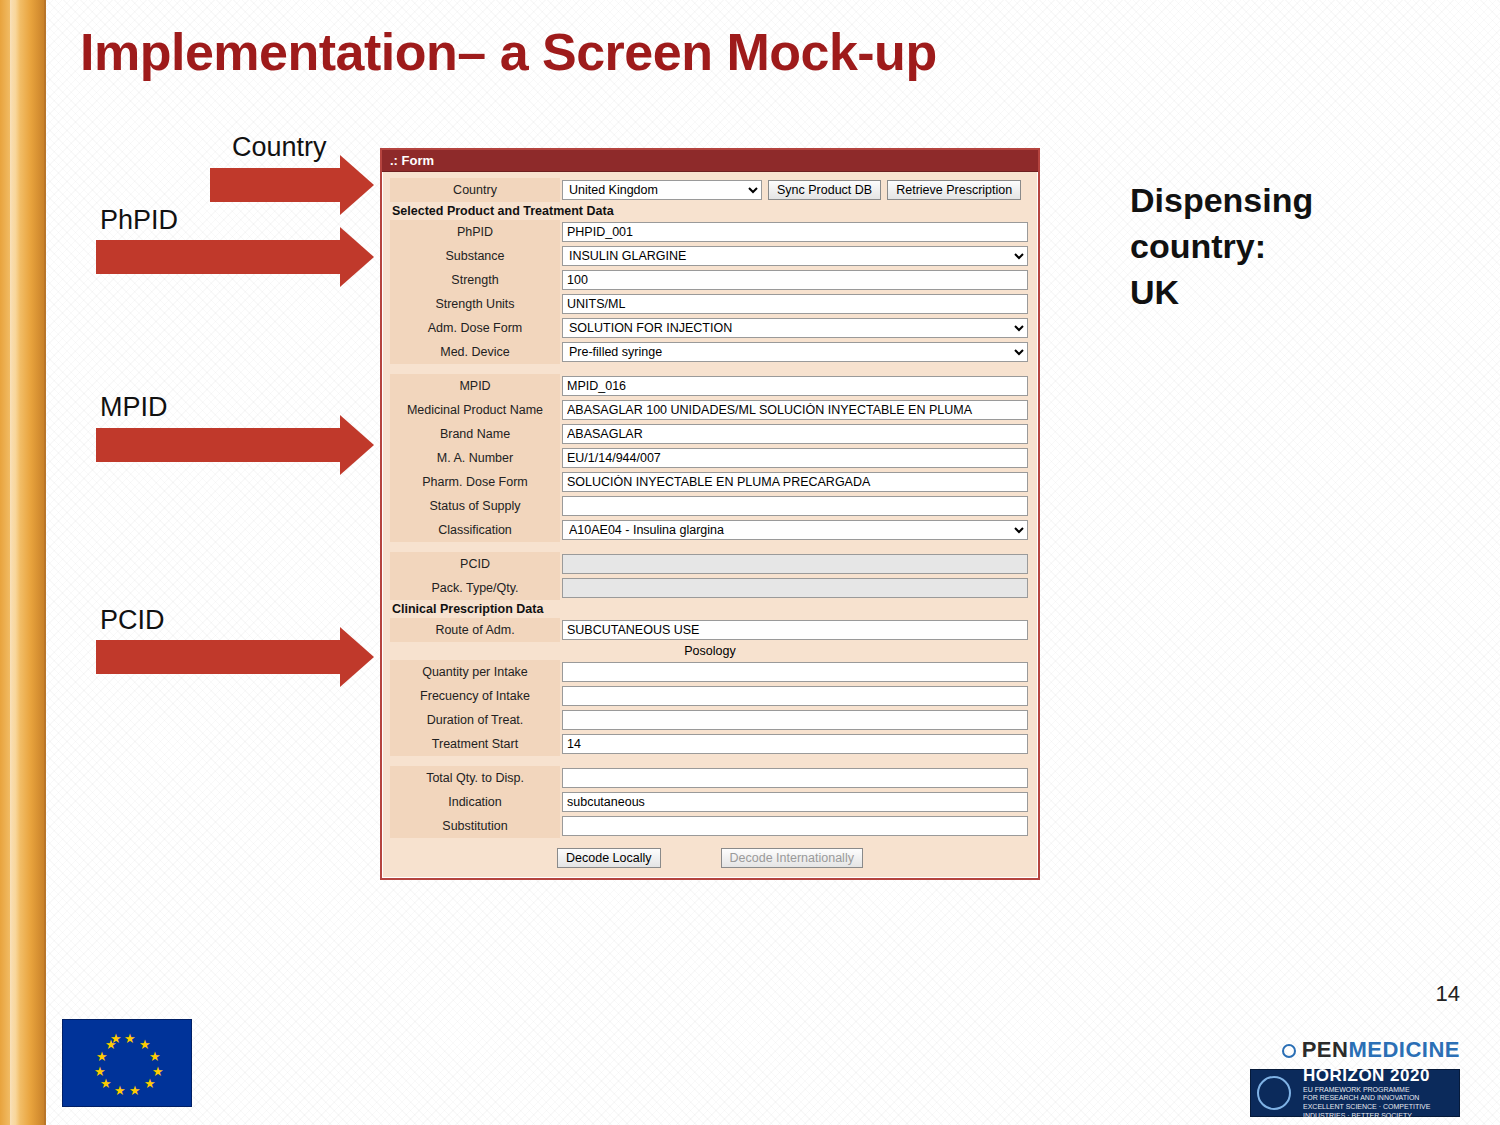Implementation– a Screen Mock-up
Country
PhPID
MPID
PCID
Dispensing
country:
UK
.: Form
| Country | United Kingdom Sync Product DB Retrieve Prescription |
| Selected Product and Treatment Data |
| PhPID | |
| Substance | INSULIN GLARGINE |
| Strength | |
| Strength Units | |
| Adm. Dose Form | SOLUTION FOR INJECTION |
| Med. Device | Pre-filled syringe |
| MPID | |
| Medicinal Product Name | |
| Brand Name | |
| M. A. Number | |
| Pharm. Dose Form | |
| Status of Supply | |
| Classification | A10AE04 - Insulina glargina |
| PCID | |
| Pack. Type/Qty. | |
| Clinical Prescription Data |
| Route of Adm. | |
| Posology |
| Quantity per Intake | |
| Frecuency of Intake | |
| Duration of Treat. | |
| Treatment Start | |
| Total Qty. to Disp. | |
| Indication | |
| Substitution | |
Decode Locally Decode Internationally
14
★ ★ ★ ★ ★ ★ ★ ★ ★ ★ ★ ★
PEN MEDICINE
HORIZON 2020
EU FRAMEWORK PROGRAMME
FOR RESEARCH AND INNOVATION
EXCELLENT SCIENCE · COMPETITIVE INDUSTRIES · BETTER SOCIETY